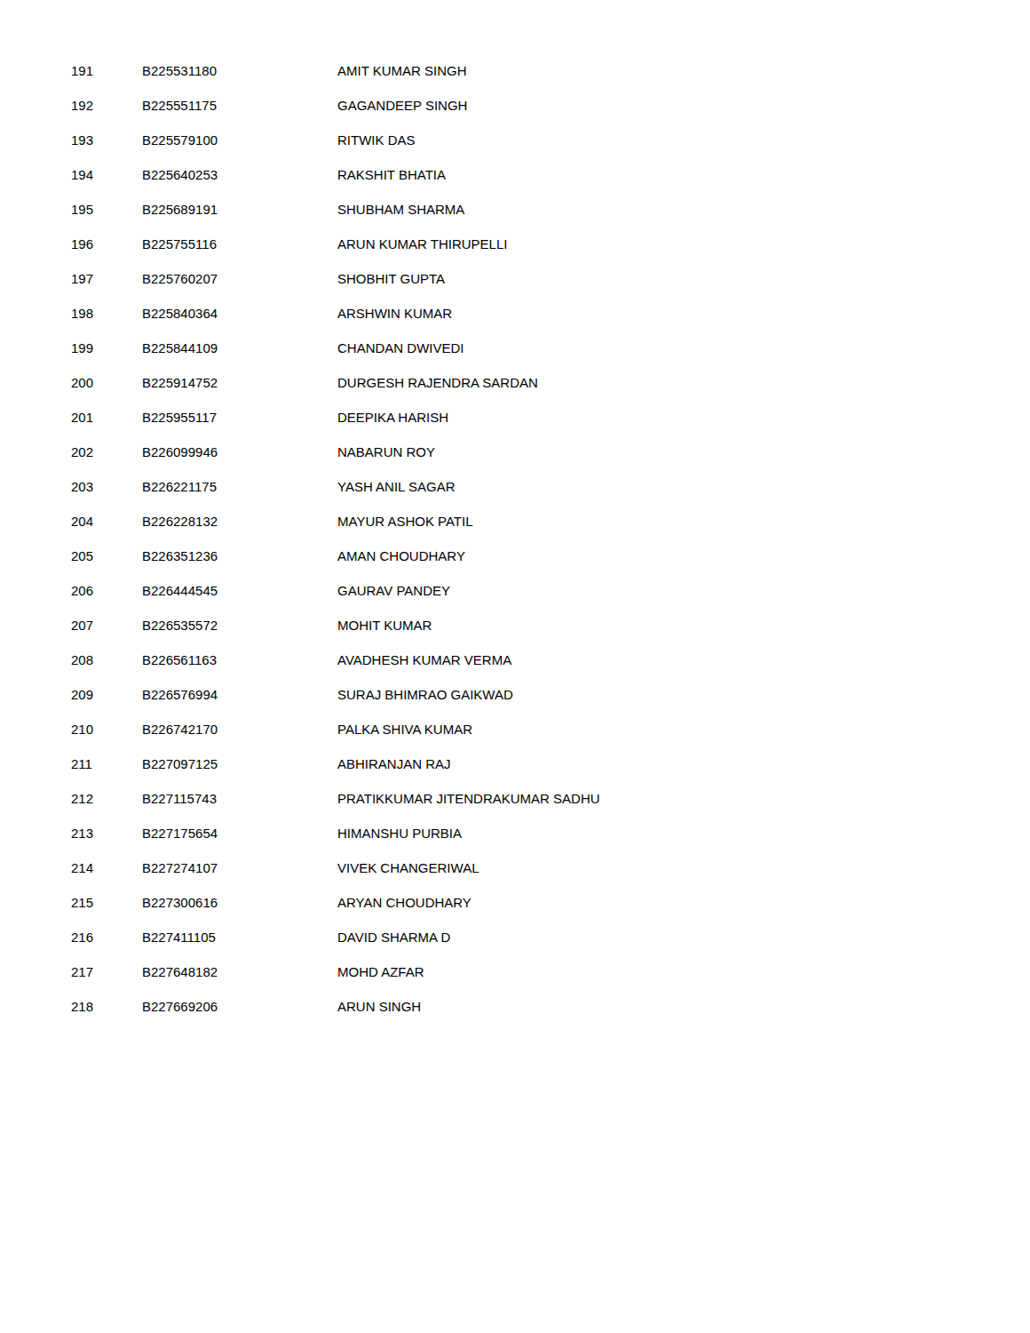| 191 | B225531180 | AMIT KUMAR SINGH |
| 192 | B225551175 | GAGANDEEP SINGH |
| 193 | B225579100 | RITWIK DAS |
| 194 | B225640253 | RAKSHIT BHATIA |
| 195 | B225689191 | SHUBHAM SHARMA |
| 196 | B225755116 | ARUN KUMAR THIRUPELLI |
| 197 | B225760207 | SHOBHIT GUPTA |
| 198 | B225840364 | ARSHWIN KUMAR |
| 199 | B225844109 | CHANDAN DWIVEDI |
| 200 | B225914752 | DURGESH RAJENDRA SARDAN |
| 201 | B225955117 | DEEPIKA HARISH |
| 202 | B226099946 | NABARUN ROY |
| 203 | B226221175 | YASH ANIL SAGAR |
| 204 | B226228132 | MAYUR ASHOK PATIL |
| 205 | B226351236 | AMAN CHOUDHARY |
| 206 | B226444545 | GAURAV PANDEY |
| 207 | B226535572 | MOHIT KUMAR |
| 208 | B226561163 | AVADHESH KUMAR VERMA |
| 209 | B226576994 | SURAJ BHIMRAO GAIKWAD |
| 210 | B226742170 | PALKA SHIVA KUMAR |
| 211 | B227097125 | ABHIRANJAN RAJ |
| 212 | B227115743 | PRATIKKUMAR JITENDRAKUMAR SADHU |
| 213 | B227175654 | HIMANSHU PURBIA |
| 214 | B227274107 | VIVEK CHANGERIWAL |
| 215 | B227300616 | ARYAN CHOUDHARY |
| 216 | B227411105 | DAVID SHARMA D |
| 217 | B227648182 | MOHD AZFAR |
| 218 | B227669206 | ARUN SINGH |